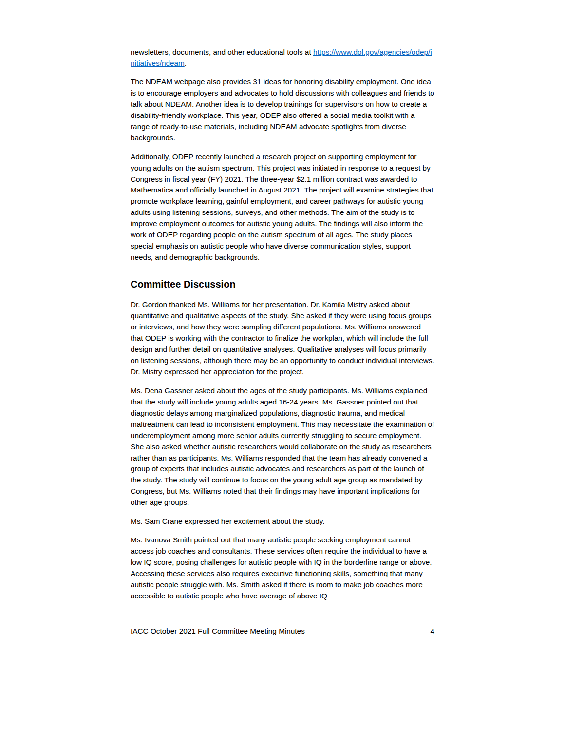newsletters, documents, and other educational tools at https://www.dol.gov/agencies/odep/initiatives/ndeam.
The NDEAM webpage also provides 31 ideas for honoring disability employment. One idea is to encourage employers and advocates to hold discussions with colleagues and friends to talk about NDEAM. Another idea is to develop trainings for supervisors on how to create a disability-friendly workplace. This year, ODEP also offered a social media toolkit with a range of ready-to-use materials, including NDEAM advocate spotlights from diverse backgrounds.
Additionally, ODEP recently launched a research project on supporting employment for young adults on the autism spectrum. This project was initiated in response to a request by Congress in fiscal year (FY) 2021. The three-year $2.1 million contract was awarded to Mathematica and officially launched in August 2021. The project will examine strategies that promote workplace learning, gainful employment, and career pathways for autistic young adults using listening sessions, surveys, and other methods. The aim of the study is to improve employment outcomes for autistic young adults. The findings will also inform the work of ODEP regarding people on the autism spectrum of all ages. The study places special emphasis on autistic people who have diverse communication styles, support needs, and demographic backgrounds.
Committee Discussion
Dr. Gordon thanked Ms. Williams for her presentation. Dr. Kamila Mistry asked about quantitative and qualitative aspects of the study. She asked if they were using focus groups or interviews, and how they were sampling different populations. Ms. Williams answered that ODEP is working with the contractor to finalize the workplan, which will include the full design and further detail on quantitative analyses. Qualitative analyses will focus primarily on listening sessions, although there may be an opportunity to conduct individual interviews. Dr. Mistry expressed her appreciation for the project.
Ms. Dena Gassner asked about the ages of the study participants. Ms. Williams explained that the study will include young adults aged 16-24 years. Ms. Gassner pointed out that diagnostic delays among marginalized populations, diagnostic trauma, and medical maltreatment can lead to inconsistent employment. This may necessitate the examination of underemployment among more senior adults currently struggling to secure employment. She also asked whether autistic researchers would collaborate on the study as researchers rather than as participants. Ms. Williams responded that the team has already convened a group of experts that includes autistic advocates and researchers as part of the launch of the study. The study will continue to focus on the young adult age group as mandated by Congress, but Ms. Williams noted that their findings may have important implications for other age groups.
Ms. Sam Crane expressed her excitement about the study.
Ms. Ivanova Smith pointed out that many autistic people seeking employment cannot access job coaches and consultants. These services often require the individual to have a low IQ score, posing challenges for autistic people with IQ in the borderline range or above. Accessing these services also requires executive functioning skills, something that many autistic people struggle with. Ms. Smith asked if there is room to make job coaches more accessible to autistic people who have average of above IQ
IACC October 2021 Full Committee Meeting Minutes 4